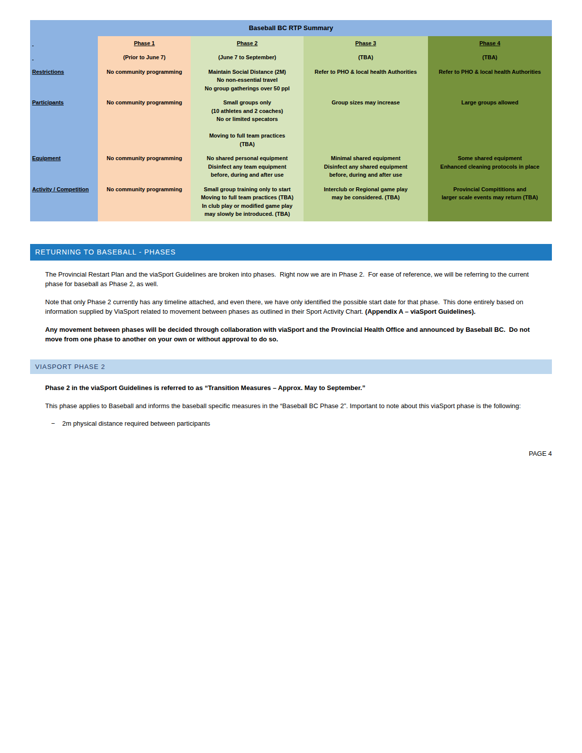| Baseball BC RTP Summary |
| | Phase 1 | Phase 2 | Phase 3 | Phase 4 |
| | (Prior to June 7) | (June 7 to September) | (TBA) | (TBA) |
| Restrictions | No community programming | Maintain Social Distance (2M) No non-essential travel No group gatherings over 50 ppl | Refer to PHO & local health Authorities | Refer to PHO & local health Authorities |
| Participants | No community programming | Small groups only (10 athletes and 2 coaches) No or limited specators Moving to full team practices (TBA) | Group sizes may increase | Large groups allowed |
| Equipment | No community programming | No shared personal equipment Disinfect any team equipment before, during and after use | Minimal shared equipment Disinfect any shared equipment before, during and after use | Some shared equipment Enhanced cleaning protocols in place |
| Activity / Competition | No community programming | Small group training only to start Moving to full team practices (TBA) In club play or modified game play may slowly be introduced. (TBA) | Interclub or Regional game play may be considered. (TBA) | Provincial Compititions and larger scale events may return (TBA) |
RETURNING TO BASEBALL - PHASES
The Provincial Restart Plan and the viaSport Guidelines are broken into phases. Right now we are in Phase 2. For ease of reference, we will be referring to the current phase for baseball as Phase 2, as well.
Note that only Phase 2 currently has any timeline attached, and even there, we have only identified the possible start date for that phase. This done entirely based on information supplied by ViaSport related to movement between phases as outlined in their Sport Activity Chart. (Appendix A – viaSport Guidelines).
Any movement between phases will be decided through collaboration with viaSport and the Provincial Health Office and announced by Baseball BC. Do not move from one phase to another on your own or without approval to do so.
VIASPORT PHASE 2
Phase 2 in the viaSport Guidelines is referred to as “Transition Measures – Approx. May to September.”
This phase applies to Baseball and informs the baseball specific measures in the “Baseball BC Phase 2”. Important to note about this viaSport phase is the following:
− 2m physical distance required between participants
PAGE 4